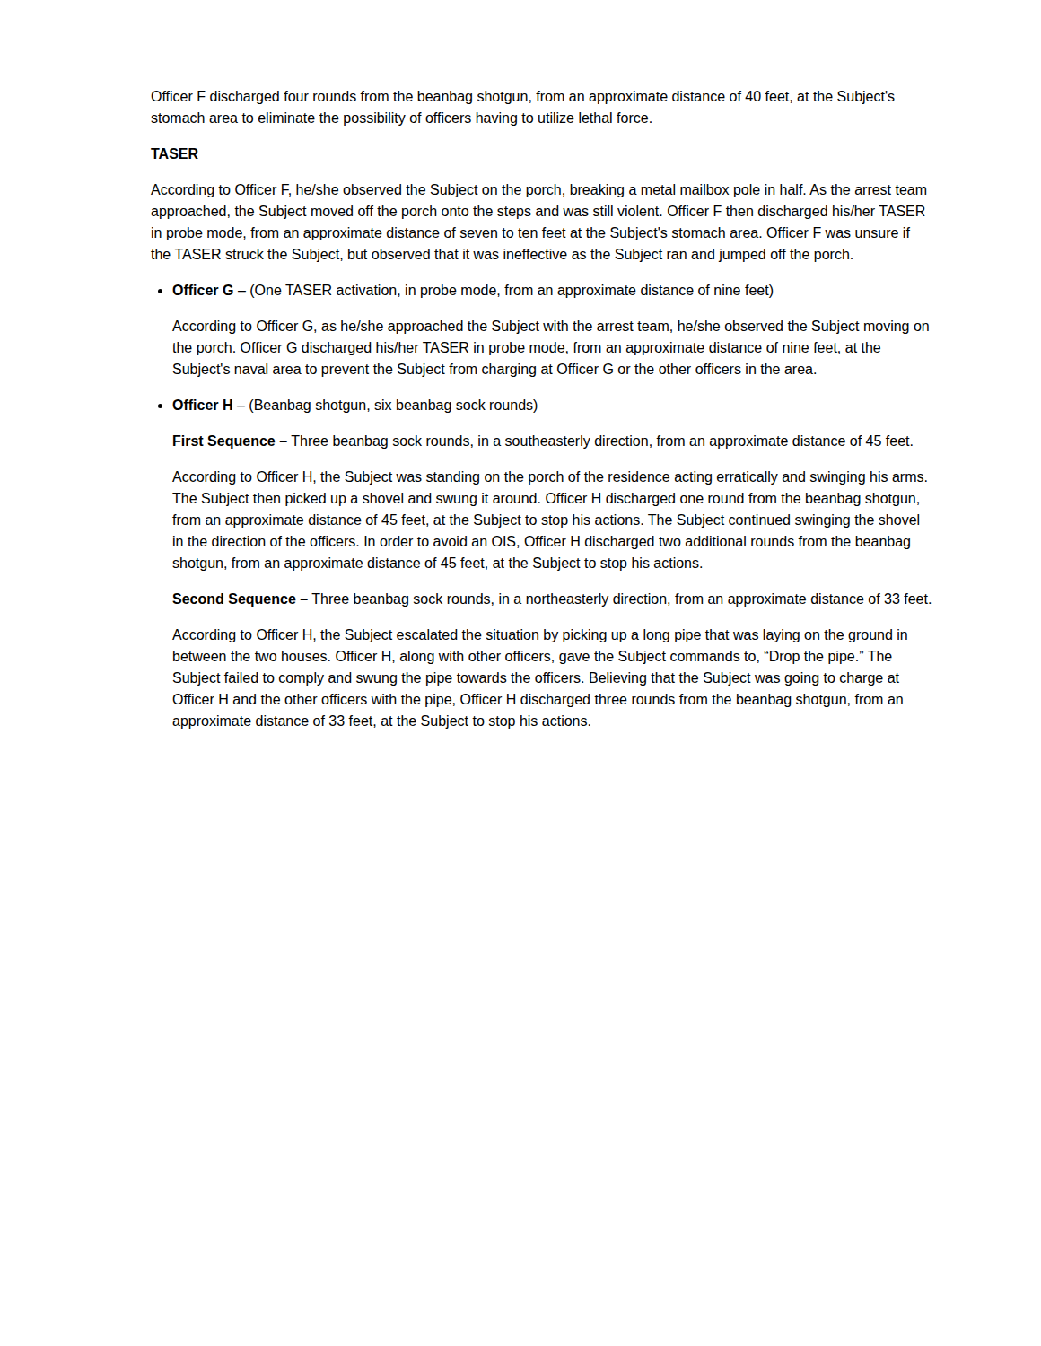Officer F discharged four rounds from the beanbag shotgun, from an approximate distance of 40 feet, at the Subject's stomach area to eliminate the possibility of officers having to utilize lethal force.
TASER
According to Officer F, he/she observed the Subject on the porch, breaking a metal mailbox pole in half. As the arrest team approached, the Subject moved off the porch onto the steps and was still violent. Officer F then discharged his/her TASER in probe mode, from an approximate distance of seven to ten feet at the Subject's stomach area. Officer F was unsure if the TASER struck the Subject, but observed that it was ineffective as the Subject ran and jumped off the porch.
Officer G – (One TASER activation, in probe mode, from an approximate distance of nine feet)
According to Officer G, as he/she approached the Subject with the arrest team, he/she observed the Subject moving on the porch. Officer G discharged his/her TASER in probe mode, from an approximate distance of nine feet, at the Subject's naval area to prevent the Subject from charging at Officer G or the other officers in the area.
Officer H – (Beanbag shotgun, six beanbag sock rounds)
First Sequence – Three beanbag sock rounds, in a southeasterly direction, from an approximate distance of 45 feet.
According to Officer H, the Subject was standing on the porch of the residence acting erratically and swinging his arms. The Subject then picked up a shovel and swung it around. Officer H discharged one round from the beanbag shotgun, from an approximate distance of 45 feet, at the Subject to stop his actions. The Subject continued swinging the shovel in the direction of the officers. In order to avoid an OIS, Officer H discharged two additional rounds from the beanbag shotgun, from an approximate distance of 45 feet, at the Subject to stop his actions.
Second Sequence – Three beanbag sock rounds, in a northeasterly direction, from an approximate distance of 33 feet.
According to Officer H, the Subject escalated the situation by picking up a long pipe that was laying on the ground in between the two houses. Officer H, along with other officers, gave the Subject commands to, “Drop the pipe.” The Subject failed to comply and swung the pipe towards the officers. Believing that the Subject was going to charge at Officer H and the other officers with the pipe, Officer H discharged three rounds from the beanbag shotgun, from an approximate distance of 33 feet, at the Subject to stop his actions.